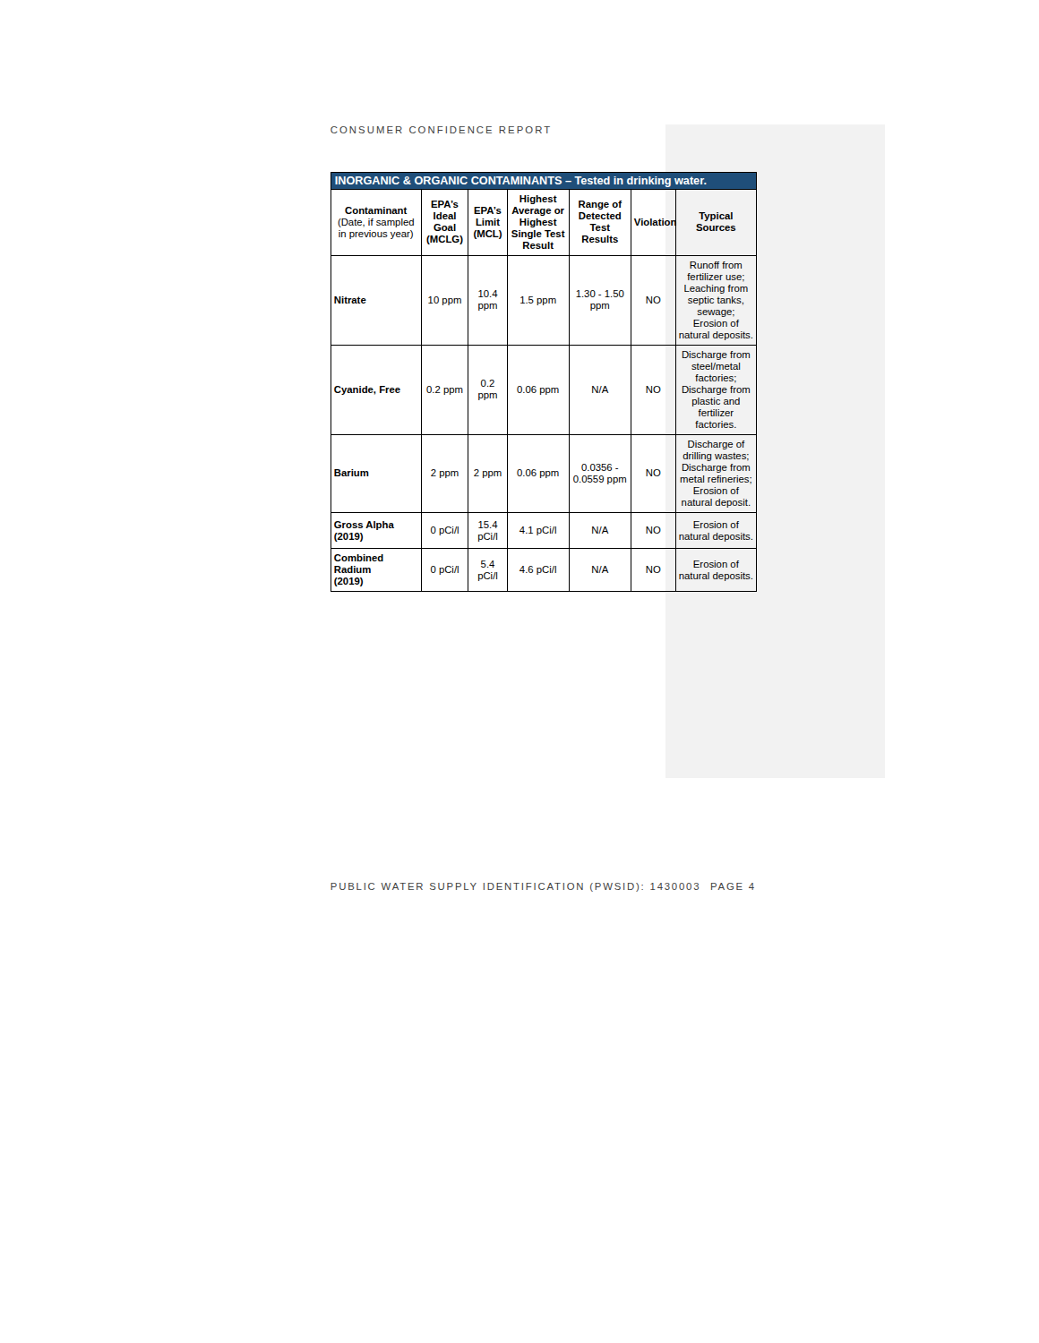CONSUMER CONFIDENCE REPORT
INORGANIC & ORGANIC CONTAMINANTS – Tested in drinking water.
| Contaminant (Date, if sampled in previous year) | EPA’s Ideal Goal (MCLG) | EPA’s Limit (MCL) | Highest Average or Highest Single Test Result | Range of Detected Test Results | Violation | Typical Sources |
| --- | --- | --- | --- | --- | --- | --- |
| Nitrate | 10 ppm | 10.4 ppm | 1.5 ppm | 1.30 - 1.50 ppm | NO | Runoff from fertilizer use; Leaching from septic tanks, sewage; Erosion of natural deposits. |
| Cyanide, Free | 0.2 ppm | 0.2 ppm | 0.06 ppm | N/A | NO | Discharge from steel/metal factories; Discharge from plastic and fertilizer factories. |
| Barium | 2 ppm | 2 ppm | 0.06 ppm | 0.0356 - 0.0559 ppm | NO | Discharge of drilling wastes; Discharge from metal refineries; Erosion of natural deposit. |
| Gross Alpha (2019) | 0 pCi/l | 15.4 pCi/l | 4.1 pCi/l | N/A | NO | Erosion of natural deposits. |
| Combined Radium (2019) | 0 pCi/l | 5.4 pCi/l | 4.6 pCi/l | N/A | NO | Erosion of natural deposits. |
PUBLIC WATER SUPPLY IDENTIFICATION (PWSID): 1430003 PAGE 4